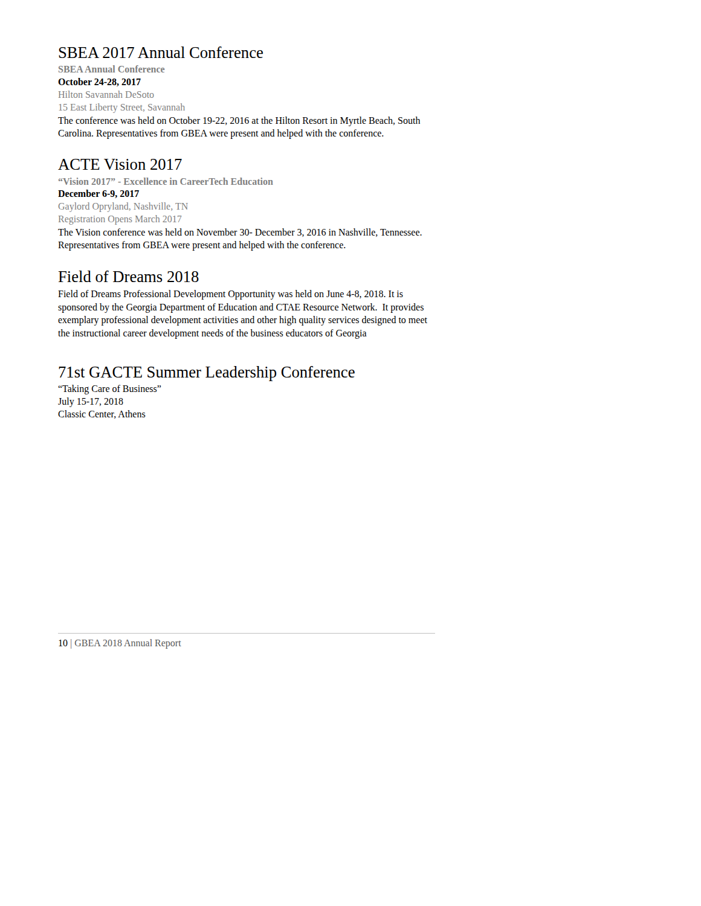SBEA 2017 Annual Conference
SBEA Annual Conference
October 24-28, 2017
Hilton Savannah DeSoto
15 East Liberty Street, Savannah
The conference was held on October 19-22, 2016 at the Hilton Resort in Myrtle Beach, South Carolina. Representatives from GBEA were present and helped with the conference.
ACTE Vision 2017
“Vision 2017” - Excellence in CareerTech Education
December 6-9, 2017
Gaylord Opryland, Nashville, TN
Registration Opens March 2017
The Vision conference was held on November 30- December 3, 2016 in Nashville, Tennessee. Representatives from GBEA were present and helped with the conference.
Field of Dreams 2018
Field of Dreams Professional Development Opportunity was held on June 4-8, 2018. It is sponsored by the Georgia Department of Education and CTAE Resource Network. It provides exemplary professional development activities and other high quality services designed to meet the instructional career development needs of the business educators of Georgia
71st GACTE Summer Leadership Conference
“Taking Care of Business”
July 15-17, 2018
Classic Center, Athens
10 | GBEA 2018 Annual Report